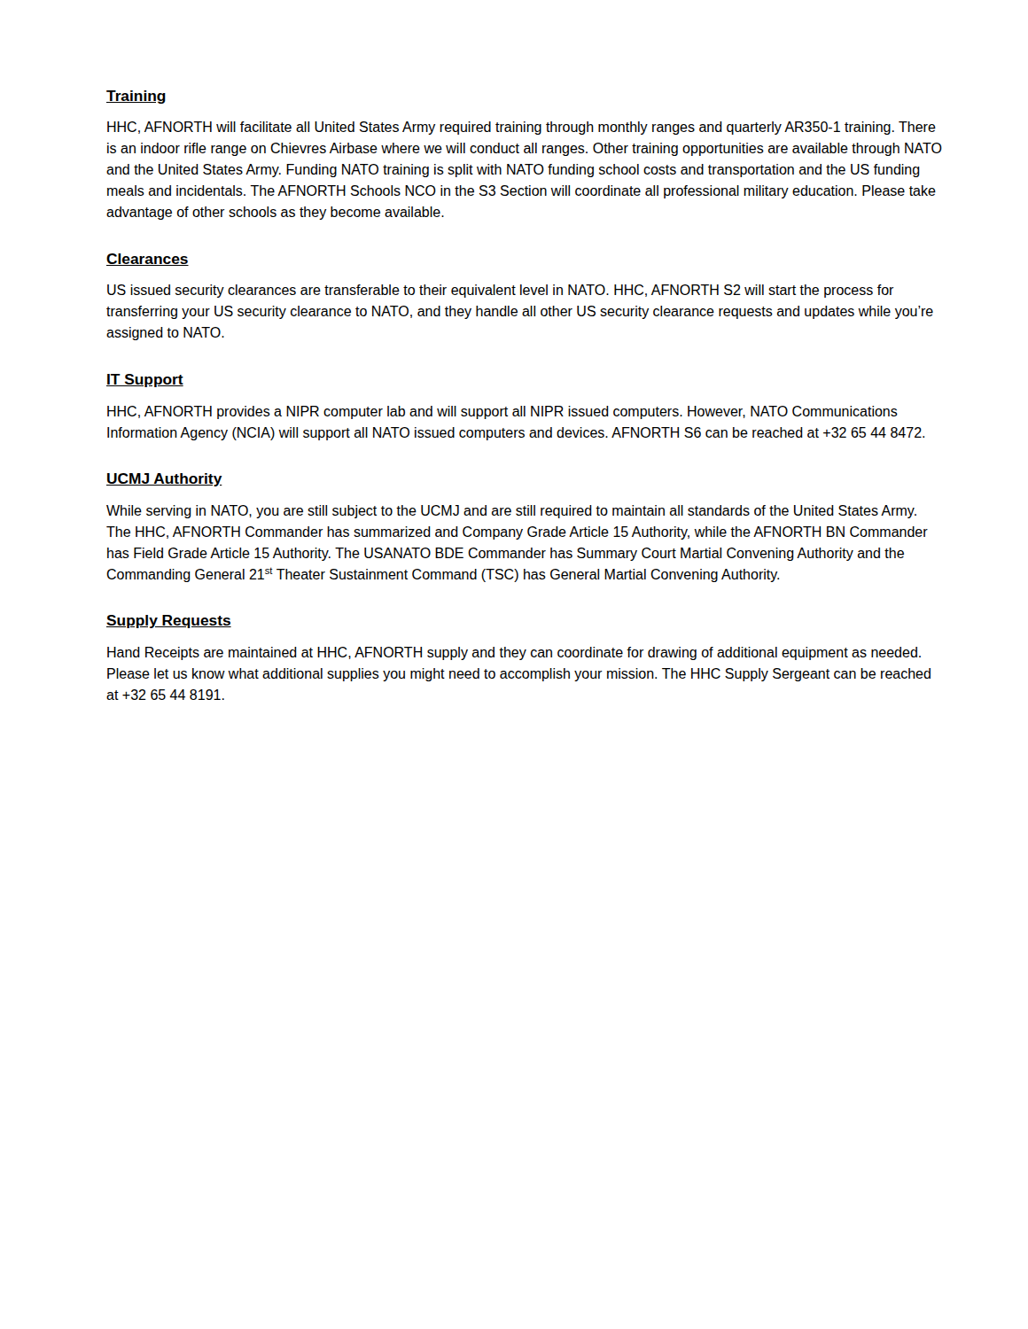Training
HHC, AFNORTH will facilitate all United States Army required training through monthly ranges and quarterly AR350-1 training. There is an indoor rifle range on Chievres Airbase where we will conduct all ranges. Other training opportunities are available through NATO and the United States Army. Funding NATO training is split with NATO funding school costs and transportation and the US funding meals and incidentals. The AFNORTH Schools NCO in the S3 Section will coordinate all professional military education. Please take advantage of other schools as they become available.
Clearances
US issued security clearances are transferable to their equivalent level in NATO. HHC, AFNORTH S2 will start the process for transferring your US security clearance to NATO, and they handle all other US security clearance requests and updates while you’re assigned to NATO.
IT Support
HHC, AFNORTH provides a NIPR computer lab and will support all NIPR issued computers. However, NATO Communications Information Agency (NCIA) will support all NATO issued computers and devices. AFNORTH S6 can be reached at +32 65 44 8472.
UCMJ Authority
While serving in NATO, you are still subject to the UCMJ and are still required to maintain all standards of the United States Army. The HHC, AFNORTH Commander has summarized and Company Grade Article 15 Authority, while the AFNORTH BN Commander has Field Grade Article 15 Authority. The USANATO BDE Commander has Summary Court Martial Convening Authority and the Commanding General 21st Theater Sustainment Command (TSC) has General Martial Convening Authority.
Supply Requests
Hand Receipts are maintained at HHC, AFNORTH supply and they can coordinate for drawing of additional equipment as needed. Please let us know what additional supplies you might need to accomplish your mission. The HHC Supply Sergeant can be reached at +32 65 44 8191.